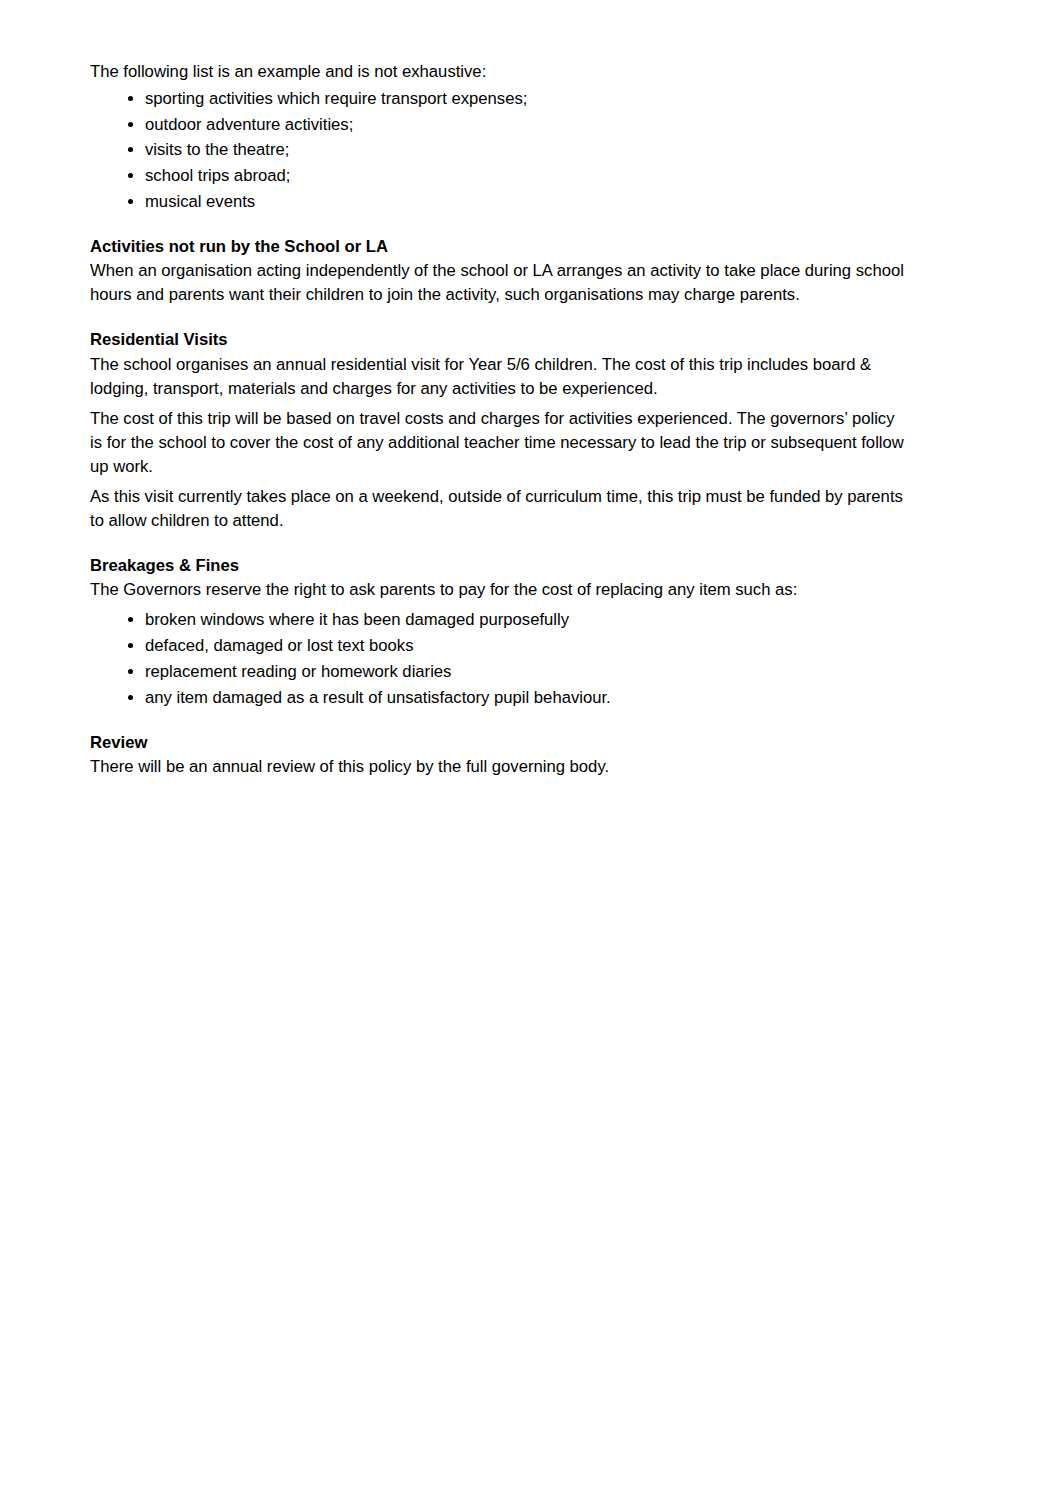The following list is an example and is not exhaustive:
sporting activities which require transport expenses;
outdoor adventure activities;
visits to the theatre;
school trips abroad;
musical events
Activities not run by the School or LA
When an organisation acting independently of the school or LA arranges an activity to take place during school hours and parents want their children to join the activity, such organisations may charge parents.
Residential Visits
The school organises an annual residential visit for Year 5/6 children. The cost of this trip includes board & lodging, transport, materials and charges for any activities to be experienced.
The cost of this trip will be based on travel costs and charges for activities experienced. The governors’ policy is for the school to cover the cost of any additional teacher time necessary to lead the trip or subsequent follow up work.
As this visit currently takes place on a weekend, outside of curriculum time, this trip must be funded by parents to allow children to attend.
Breakages & Fines
The Governors reserve the right to ask parents to pay for the cost of replacing any item such as:
broken windows where it has been damaged purposefully
defaced, damaged or lost text books
replacement reading or homework diaries
any item damaged as a result of unsatisfactory pupil behaviour.
Review
There will be an annual review of this policy by the full governing body.